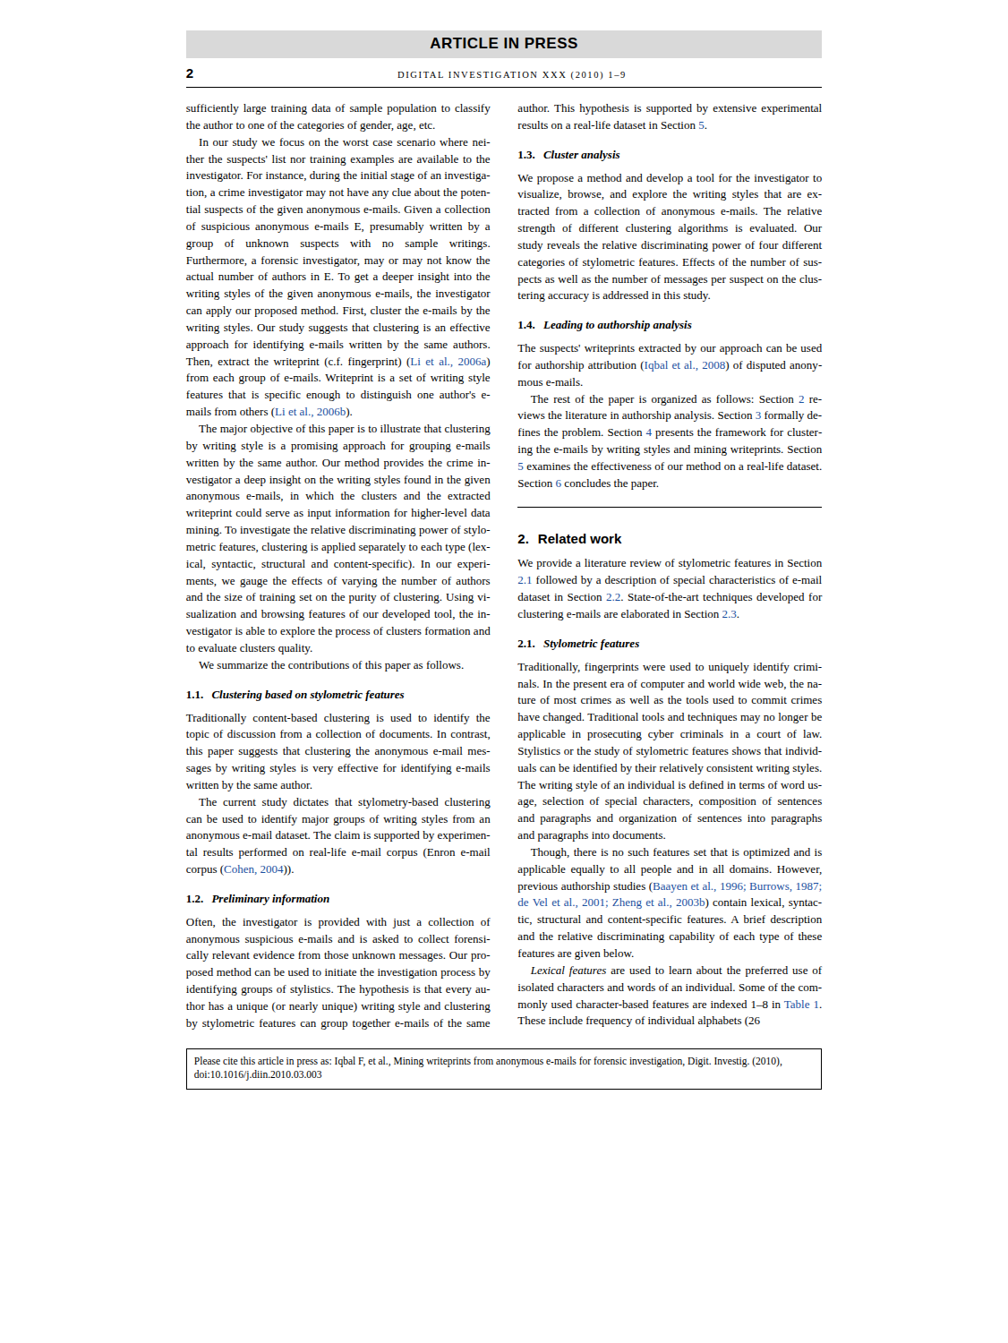ARTICLE IN PRESS
2
digital investigation xxx (2010) 1–9
sufficiently large training data of sample population to classify the author to one of the categories of gender, age, etc.
In our study we focus on the worst case scenario where neither the suspects' list nor training examples are available to the investigator. For instance, during the initial stage of an investigation, a crime investigator may not have any clue about the potential suspects of the given anonymous e-mails. Given a collection of suspicious anonymous e-mails E, presumably written by a group of unknown suspects with no sample writings. Furthermore, a forensic investigator, may or may not know the actual number of authors in E. To get a deeper insight into the writing styles of the given anonymous e-mails, the investigator can apply our proposed method. First, cluster the e-mails by the writing styles. Our study suggests that clustering is an effective approach for identifying e-mails written by the same authors. Then, extract the writeprint (c.f. fingerprint) (Li et al., 2006a) from each group of e-mails. Writeprint is a set of writing style features that is specific enough to distinguish one author's e-mails from others (Li et al., 2006b).
The major objective of this paper is to illustrate that clustering by writing style is a promising approach for grouping e-mails written by the same author. Our method provides the crime investigator a deep insight on the writing styles found in the given anonymous e-mails, in which the clusters and the extracted writeprint could serve as input information for higher-level data mining. To investigate the relative discriminating power of stylometric features, clustering is applied separately to each type (lexical, syntactic, structural and content-specific). In our experiments, we gauge the effects of varying the number of authors and the size of training set on the purity of clustering. Using visualization and browsing features of our developed tool, the investigator is able to explore the process of clusters formation and to evaluate clusters quality.
We summarize the contributions of this paper as follows.
1.1. Clustering based on stylometric features
Traditionally content-based clustering is used to identify the topic of discussion from a collection of documents. In contrast, this paper suggests that clustering the anonymous e-mail messages by writing styles is very effective for identifying e-mails written by the same author.
The current study dictates that stylometry-based clustering can be used to identify major groups of writing styles from an anonymous e-mail dataset. The claim is supported by experimental results performed on real-life e-mail corpus (Enron e-mail corpus (Cohen, 2004)).
1.2. Preliminary information
Often, the investigator is provided with just a collection of anonymous suspicious e-mails and is asked to collect forensically relevant evidence from those unknown messages. Our proposed method can be used to initiate the investigation process by identifying groups of stylistics. The hypothesis is that every author has a unique (or nearly unique) writing style and clustering by stylometric features can group together e-mails of the same author. This hypothesis is supported by extensive experimental results on a real-life dataset in Section 5.
1.3. Cluster analysis
We propose a method and develop a tool for the investigator to visualize, browse, and explore the writing styles that are extracted from a collection of anonymous e-mails. The relative strength of different clustering algorithms is evaluated. Our study reveals the relative discriminating power of four different categories of stylometric features. Effects of the number of suspects as well as the number of messages per suspect on the clustering accuracy is addressed in this study.
1.4. Leading to authorship analysis
The suspects' writeprints extracted by our approach can be used for authorship attribution (Iqbal et al., 2008) of disputed anonymous e-mails.
The rest of the paper is organized as follows: Section 2 reviews the literature in authorship analysis. Section 3 formally defines the problem. Section 4 presents the framework for clustering the e-mails by writing styles and mining writeprints. Section 5 examines the effectiveness of our method on a real-life dataset. Section 6 concludes the paper.
2. Related work
We provide a literature review of stylometric features in Section 2.1 followed by a description of special characteristics of e-mail dataset in Section 2.2. State-of-the-art techniques developed for clustering e-mails are elaborated in Section 2.3.
2.1. Stylometric features
Traditionally, fingerprints were used to uniquely identify criminals. In the present era of computer and world wide web, the nature of most crimes as well as the tools used to commit crimes have changed. Traditional tools and techniques may no longer be applicable in prosecuting cyber criminals in a court of law. Stylistics or the study of stylometric features shows that individuals can be identified by their relatively consistent writing styles. The writing style of an individual is defined in terms of word usage, selection of special characters, composition of sentences and paragraphs and organization of sentences into paragraphs and paragraphs into documents.
Though, there is no such features set that is optimized and is applicable equally to all people and in all domains. However, previous authorship studies (Baayen et al., 1996; Burrows, 1987; de Vel et al., 2001; Zheng et al., 2003b) contain lexical, syntactic, structural and content-specific features. A brief description and the relative discriminating capability of each type of these features are given below.
Lexical features are used to learn about the preferred use of isolated characters and words of an individual. Some of the commonly used character-based features are indexed 1–8 in Table 1. These include frequency of individual alphabets (26
Please cite this article in press as: Iqbal F, et al., Mining writeprints from anonymous e-mails for forensic investigation, Digit. Investig. (2010), doi:10.1016/j.diin.2010.03.003